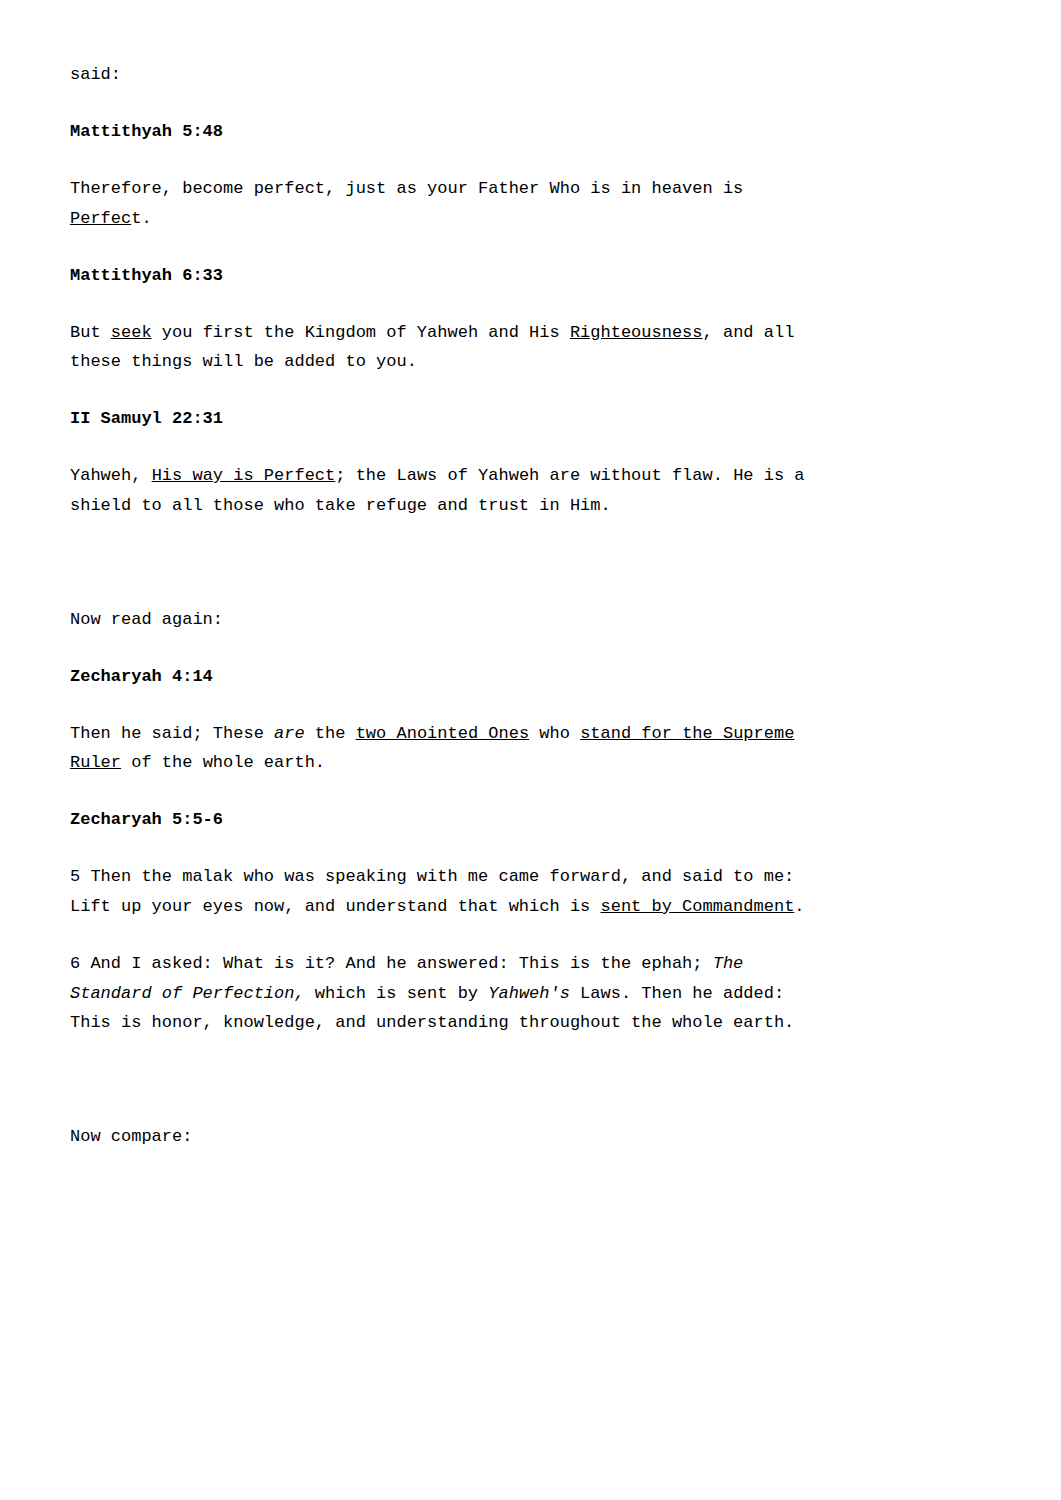said:
Mattithyah 5:48
Therefore, become perfect, just as your Father Who is in heaven is Perfect.
Mattithyah 6:33
But seek you first the Kingdom of Yahweh and His Righteousness, and all these things will be added to you.
II Samuyl 22:31
Yahweh, His way is Perfect; the Laws of Yahweh are without flaw. He is a shield to all those who take refuge and trust in Him.
Now read again:
Zecharyah 4:14
Then he said; These are the two Anointed Ones who stand for the Supreme Ruler of the whole earth.
Zecharyah 5:5-6
5 Then the malak who was speaking with me came forward, and said to me: Lift up your eyes now, and understand that which is sent by Commandment.
6 And I asked: What is it? And he answered: This is the ephah; The Standard of Perfection, which is sent by Yahweh's Laws. Then he added: This is honor, knowledge, and understanding throughout the whole earth.
Now compare: